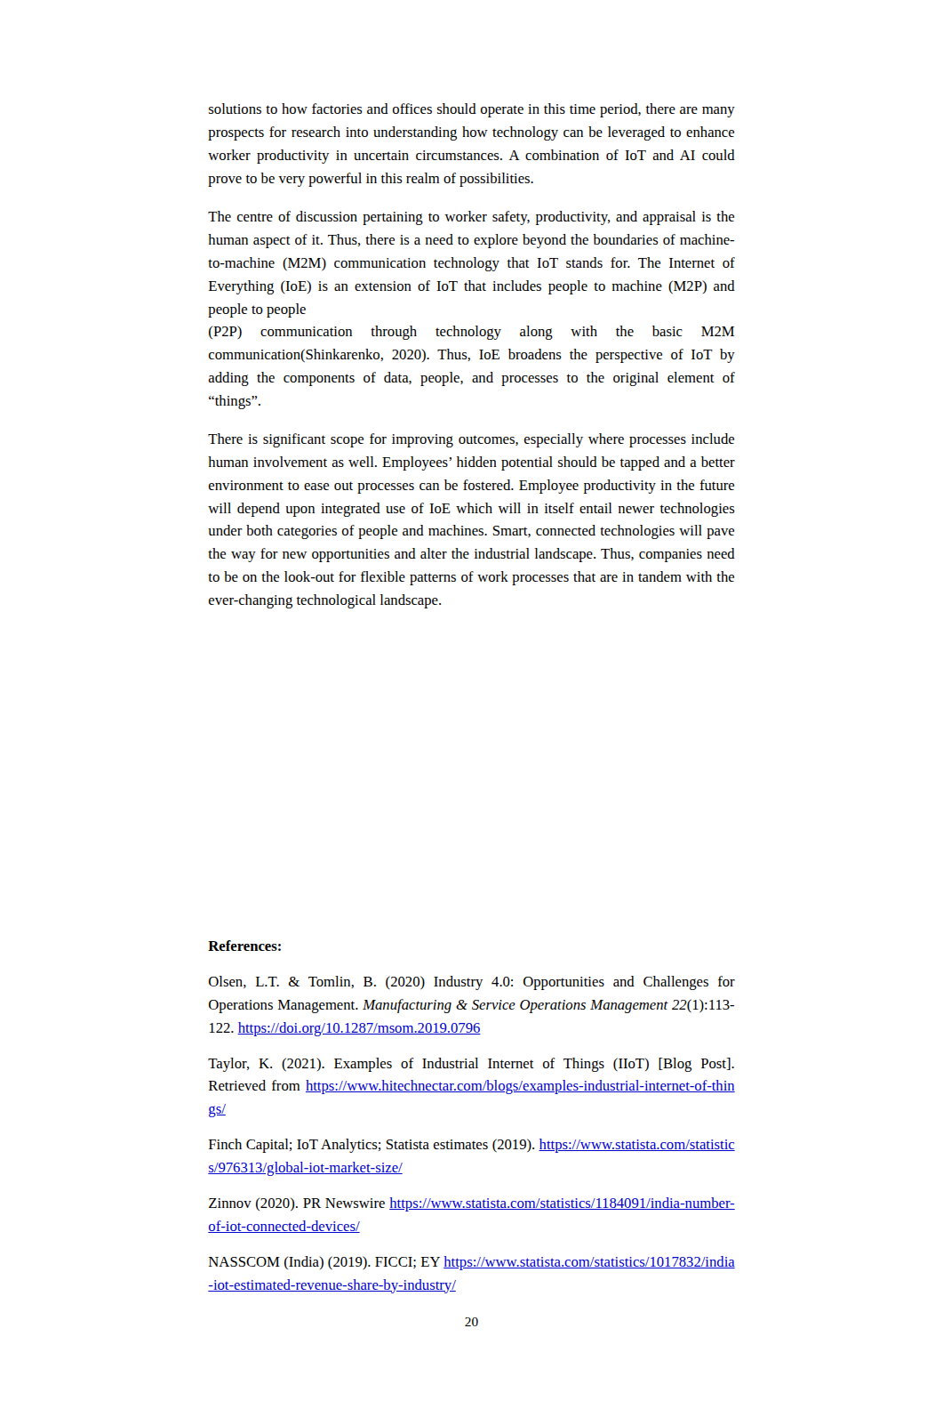solutions to how factories and offices should operate in this time period, there are many prospects for research into understanding how technology can be leveraged to enhance worker productivity in uncertain circumstances. A combination of IoT and AI could prove to be very powerful in this realm of possibilities.
The centre of discussion pertaining to worker safety, productivity, and appraisal is the human aspect of it. Thus, there is a need to explore beyond the boundaries of machine-to-machine (M2M) communication technology that IoT stands for. The Internet of Everything (IoE) is an extension of IoT that includes people to machine (M2P) and people to people (P2P) communication through technology along with the basic M2M communication(Shinkarenko, 2020). Thus, IoE broadens the perspective of IoT by adding the components of data, people, and processes to the original element of “things”.
There is significant scope for improving outcomes, especially where processes include human involvement as well. Employees’ hidden potential should be tapped and a better environment to ease out processes can be fostered. Employee productivity in the future will depend upon integrated use of IoE which will in itself entail newer technologies under both categories of people and machines. Smart, connected technologies will pave the way for new opportunities and alter the industrial landscape. Thus, companies need to be on the look-out for flexible patterns of work processes that are in tandem with the ever-changing technological landscape.
References:
Olsen, L.T. & Tomlin, B. (2020) Industry 4.0: Opportunities and Challenges for Operations Management. Manufacturing & Service Operations Management 22(1):113-122. https://doi.org/10.1287/msom.2019.0796
Taylor, K. (2021). Examples of Industrial Internet of Things (IIoT) [Blog Post]. Retrieved from https://www.hitechnectar.com/blogs/examples-industrial-internet-of-things/
Finch Capital; IoT Analytics; Statista estimates (2019). https://www.statista.com/statistics/976313/global-iot-market-size/
Zinnov (2020). PR Newswire https://www.statista.com/statistics/1184091/india-number-of-iot-connected-devices/
NASSCOM (India) (2019). FICCI; EY https://www.statista.com/statistics/1017832/india-iot-estimated-revenue-share-by-industry/
20